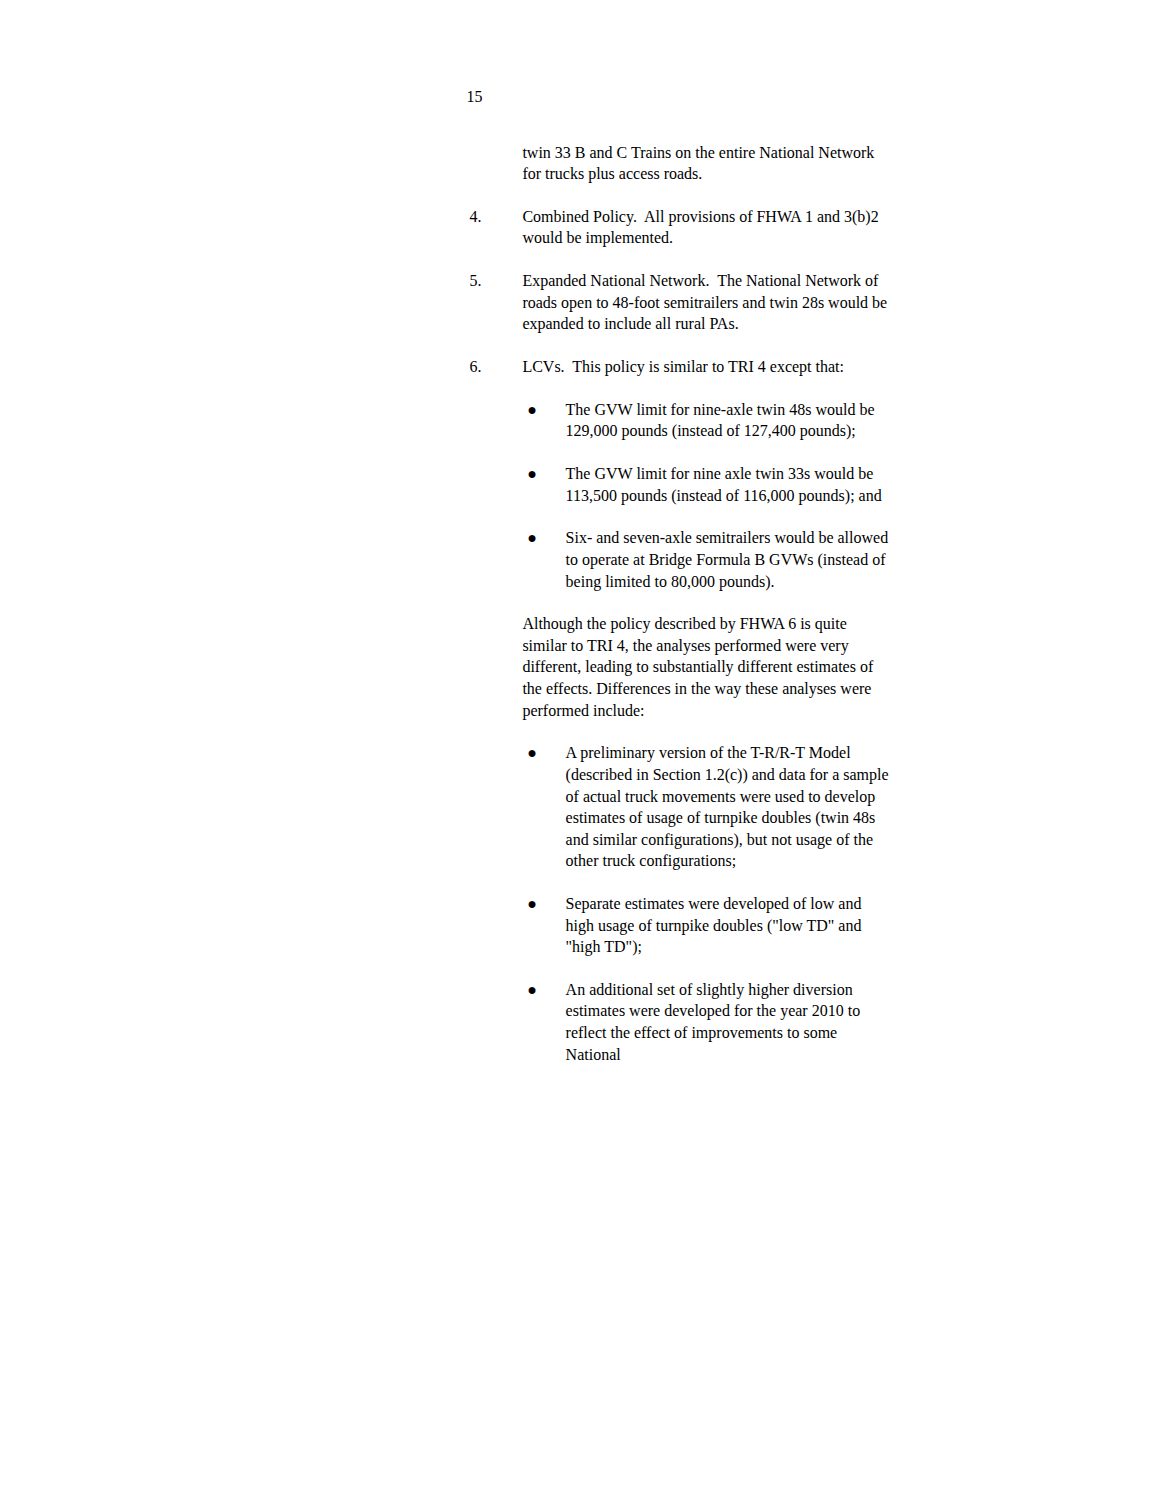15
twin 33 B and C Trains on the entire National Network for trucks plus access roads.
4.
Combined Policy. All provisions of FHWA 1 and 3(b)2 would be implemented.
5.
Expanded National Network. The National Network of roads open to 48-foot semitrailers and twin 28s would be expanded to include all rural PAs.
6.
LCVs. This policy is similar to TRI 4 except that:
● The GVW limit for nine-axle twin 48s would be 129,000 pounds (instead of 127,400 pounds);
● The GVW limit for nine axle twin 33s would be 113,500 pounds (instead of 116,000 pounds); and
● Six- and seven-axle semitrailers would be allowed to operate at Bridge Formula B GVWs (instead of being limited to 80,000 pounds).
Although the policy described by FHWA 6 is quite similar to TRI 4, the analyses performed were very different, leading to substantially different estimates of the effects. Differences in the way these analyses were performed include:
● A preliminary version of the T-R/R-T Model (described in Section 1.2(c)) and data for a sample of actual truck movements were used to develop estimates of usage of turnpike doubles (twin 48s and similar configurations), but not usage of the other truck configurations;
● Separate estimates were developed of low and high usage of turnpike doubles ("low TD" and "high TD");
● An additional set of slightly higher diversion estimates were developed for the year 2010 to reflect the effect of improvements to some National